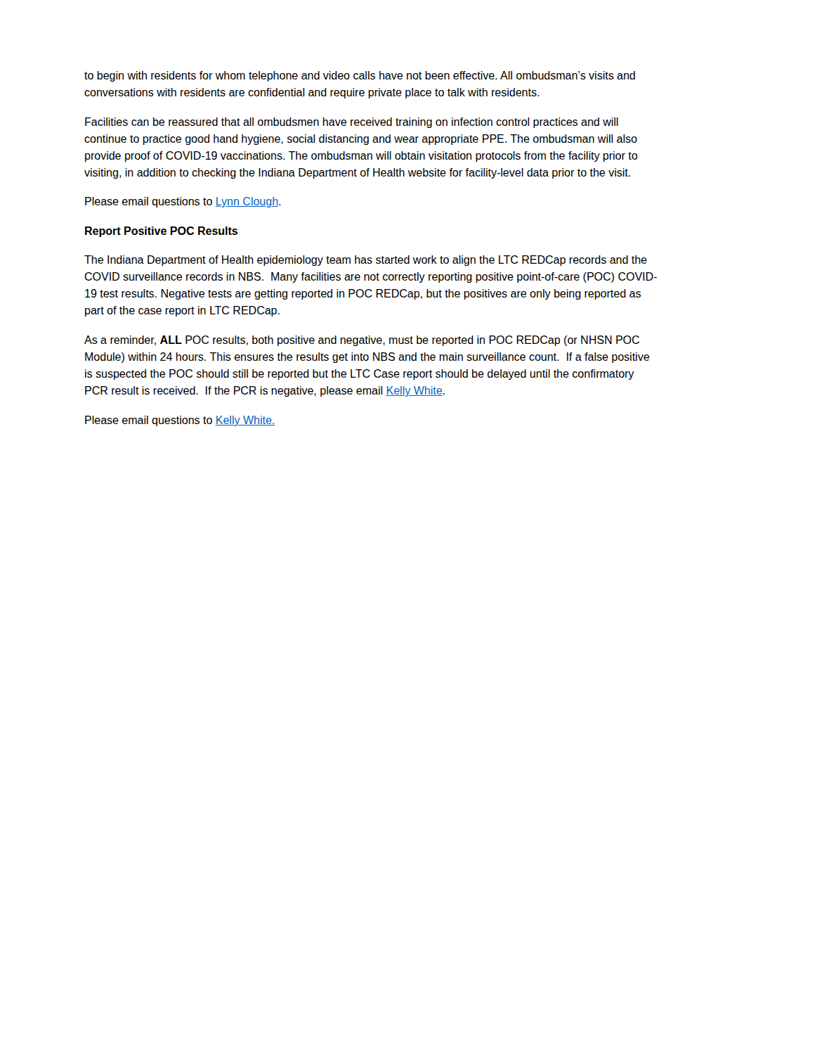to begin with residents for whom telephone and video calls have not been effective. All ombudsman’s visits and conversations with residents are confidential and require private place to talk with residents.
Facilities can be reassured that all ombudsmen have received training on infection control practices and will continue to practice good hand hygiene, social distancing and wear appropriate PPE. The ombudsman will also provide proof of COVID-19 vaccinations. The ombudsman will obtain visitation protocols from the facility prior to visiting, in addition to checking the Indiana Department of Health website for facility-level data prior to the visit.
Please email questions to Lynn Clough.
Report Positive POC Results
The Indiana Department of Health epidemiology team has started work to align the LTC REDCap records and the COVID surveillance records in NBS. Many facilities are not correctly reporting positive point-of-care (POC) COVID-19 test results. Negative tests are getting reported in POC REDCap, but the positives are only being reported as part of the case report in LTC REDCap.
As a reminder, ALL POC results, both positive and negative, must be reported in POC REDCap (or NHSN POC Module) within 24 hours. This ensures the results get into NBS and the main surveillance count. If a false positive is suspected the POC should still be reported but the LTC Case report should be delayed until the confirmatory PCR result is received. If the PCR is negative, please email Kelly White.
Please email questions to Kelly White.